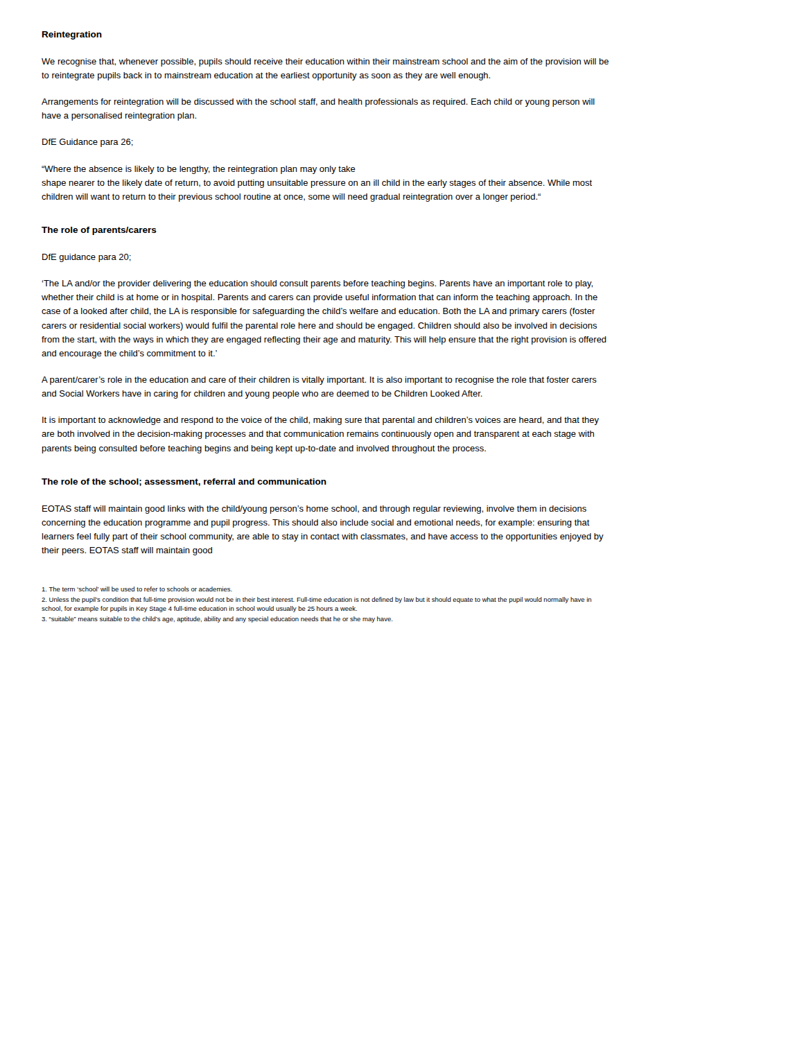Reintegration
We recognise that, whenever possible, pupils should receive their education within their mainstream school and the aim of the provision will be to reintegrate pupils back in to mainstream education at the earliest opportunity as soon as they are well enough.
Arrangements for reintegration will be discussed with the school staff, and health professionals as required. Each child or young person will have a personalised reintegration plan.
DfE Guidance para 26;
“Where the absence is likely to be lengthy, the reintegration plan may only take
shape nearer to the likely date of return, to avoid putting unsuitable pressure on an ill child in the early stages of their absence. While most children will want to return to their previous school routine at once, some will need gradual reintegration over a longer period.“
The role of parents/carers
DfE guidance para 20;
‘The LA and/or the provider delivering the education should consult parents before teaching begins. Parents have an important role to play, whether their child is at home or in hospital. Parents and carers can provide useful information that can inform the teaching approach. In the case of a looked after child, the LA is responsible for safeguarding the child’s welfare and education. Both the LA and primary carers (foster carers or residential social workers) would fulfil the parental role here and should be engaged. Children should also be involved in decisions from the start, with the ways in which they are engaged reflecting their age and maturity. This will help ensure that the right provision is offered and encourage the child’s commitment to it.’
A parent/carer’s role in the education and care of their children is vitally important. It is also important to recognise the role that foster carers and Social Workers have in caring for children and young people who are deemed to be Children Looked After.
It is important to acknowledge and respond to the voice of the child, making sure that parental and children’s voices are heard, and that they are both involved in the decision-making processes and that communication remains continuously open and transparent at each stage with parents being consulted before teaching begins and being kept up-to-date and involved throughout the process.
The role of the school; assessment, referral and communication
EOTAS staff will maintain good links with the child/young person’s home school, and through regular reviewing, involve them in decisions concerning the education programme and pupil progress. This should also include social and emotional needs, for example: ensuring that learners feel fully part of their school community, are able to stay in contact with classmates, and have access to the opportunities enjoyed by their peers. EOTAS staff will maintain good
1. The term ‘school’ will be used to refer to schools or academies.
2. Unless the pupil’s condition that full-time provision would not be in their best interest. Full-time education is not defined by law but it should equate to what the pupil would normally have in school, for example for pupils in Key Stage 4 full-time education in school would usually be 25 hours a week.
3. “suitable” means suitable to the child’s age, aptitude, ability and any special education needs that he or she may have.